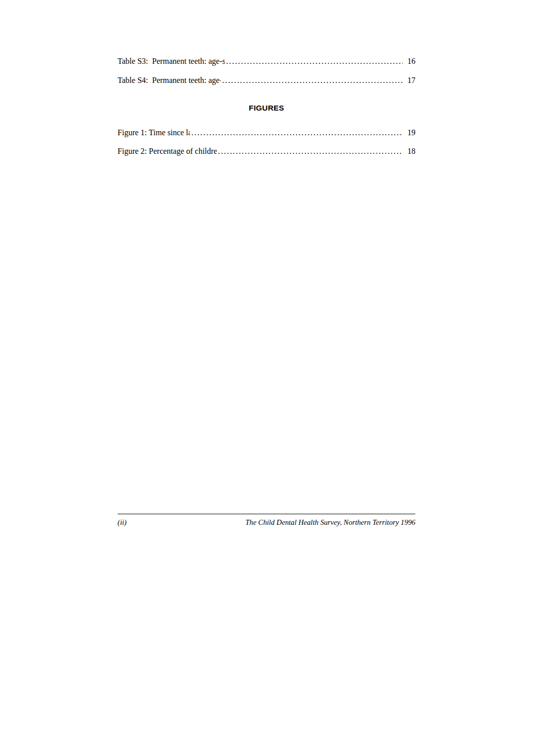Table S3: Permanent teeth: age-specific experience – non-Indigenous children ........................................................................................................................................... 16
Table S4: Permanent teeth: age-specific experience – Indigenous children ........................................................................................................................................... 17
FIGURES
Figure 1: Time since last dental examination ........................................................................................................................................... 19
Figure 2: Percentage of children with dmft=0, DMFT=0 and d+D=4+ ........................................................................................................................................... 18
(ii) The Child Dental Health Survey, Northern Territory 1996